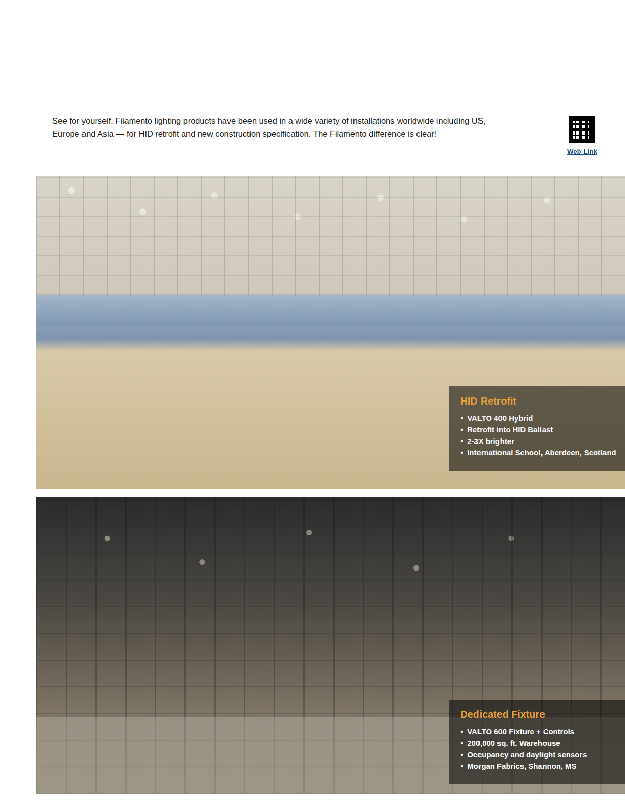See for yourself. Filamento lighting products have been used in a wide variety of installations worldwide including US, Europe and Asia — for HID retrofit and new construction specification. The Filamento difference is clear!
Web Link
HID Retrofit
VALTO 400 Hybrid
Retrofit into HID Ballast
2-3X brighter
International School, Aberdeen, Scotland
Dedicated Fixture
VALTO 600 Fixture + Controls
200,000 sq. ft. Warehouse
Occupancy and daylight sensors
Morgan Fabrics, Shannon, MS